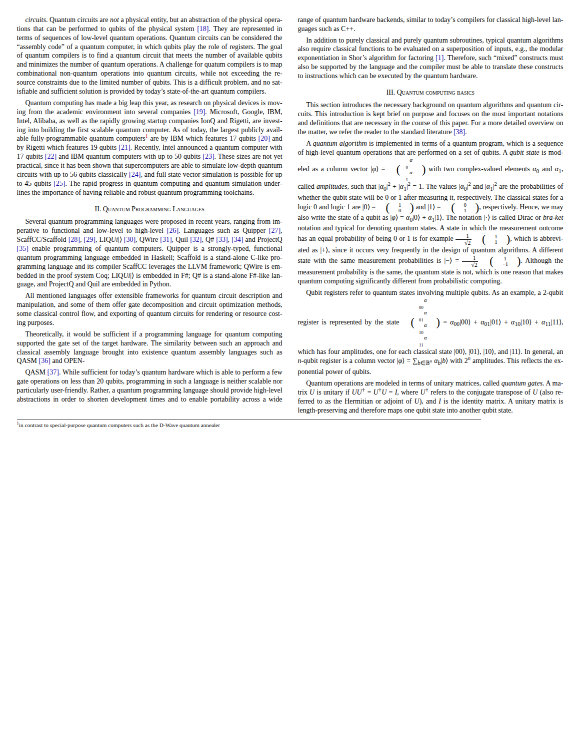circuits. Quantum circuits are not a physical entity, but an abstraction of the physical operations that can be performed to qubits of the physical system [18]. They are represented in terms of sequences of low-level quantum operations. Quantum circuits can be considered the “assembly code” of a quantum computer, in which qubits play the role of registers. The goal of quantum compilers is to find a quantum circuit that meets the number of available qubits and minimizes the number of quantum operations. A challenge for quatum compilers is to map combinational non-quantum operations into quantum circuits, while not exceeding the resource constraints due to the limited number of qubits. This is a difficult problem, and no satisfiable and sufficient solution is provided by today’s state-of-the-art quantum compilers.
Quantum computing has made a big leap this year, as research on physical devices is moving from the academic environment into several companies [19]. Microsoft, Google, IBM, Intel, Alibaba, as well as the rapidly growing startup companies IonQ and Rigetti, are investing into building the first scalable quantum computer. As of today, the largest publicly available fully-programmable quantum computers1 are by IBM which features 17 qubits [20] and by Rigetti which features 19 qubits [21]. Recently, Intel announced a quantum computer with 17 qubits [22] and IBM quantum computers with up to 50 qubits [23]. These sizes are not yet practical, since it has been shown that supercomputers are able to simulate low-depth quantum circuits with up to 56 qubits classically [24], and full state vector simulation is possible for up to 45 qubits [25]. The rapid progress in quantum computing and quantum simulation underlines the importance of having reliable and robust quantum programming toolchains.
II. Quantum Programming Languages
Several quantum programming languages were proposed in recent years, ranging from imperative to functional and low-level to high-level [26]. Languages such as Quipper [27], ScaffCC/Scaffold [28], [29], LIQUi|⟩ [30], QWire [31], Quil [32], Q# [33], [34] and ProjectQ [35] enable programming of quantum computers. Quipper is a strongly-typed, functional quantum programming language embedded in Haskell; Scaffold is a stand-alone C-like programming language and its compiler ScaffCC leverages the LLVM framework; QWire is embedded in the proof system Coq; LIQUi|⟩ is embedded in F#; Q# is a stand-alone F#-like language, and ProjectQ and Quil are embedded in Python.
All mentioned languages offer extensible frameworks for quantum circuit description and manipulation, and some of them offer gate decomposition and circuit optimization methods, some classical control flow, and exporting of quantum circuits for rendering or resource costing purposes.
Theoretically, it would be sufficient if a programming language for quantum computing supported the gate set of the target hardware. The similarity between such an approach and classical assembly language brought into existence quantum assembly languages such as QASM [36] and OPEN-
QASM [37]. While sufficient for today’s quantum hardware which is able to perform a few gate operations on less than 20 qubits, programming in such a language is neither scalable nor particularly user-friendly. Rather, a quantum programming language should provide high-level abstractions in order to shorten development times and to enable portability across a wide range of quantum hardware backends, similar to today’s compilers for classical high-level languages such as C++.
In addition to purely classical and purely quantum subroutines, typical quantum algorithms also require classical functions to be evaluated on a superposition of inputs, e.g., the modular exponentiation in Shor’s algorithm for factoring [1]. Therefore, such “mixed” constructs must also be supported by the language and the compiler must be able to translate these constructs to instructions which can be executed by the quantum hardware.
III. Quantum computing basics
This section introduces the necessary background on quantum algorithms and quantum circuits. This introduction is kept brief on purpose and focuses on the most important notations and definitions that are necessary in the course of this paper. For a more detailed overview on the matter, we refer the reader to the standard literature [38].
A quantum algorithm is implemented in terms of a quantum program, which is a sequence of high-level quantum operations that are performed on a set of qubits. A qubit state is modeled as a column vector |φ⟩ = (α0 α1) with two complex-valued elements α0 and α1, called amplitudes, such that |α0|2 + |α1|2 = 1. The values |α0|2 and |α1|2 are the probabilities of whether the qubit state will be 0 or 1 after measuring it, respectively. The classical states for a logic 0 and logic 1 are |0⟩ = (10) and |1⟩ = (01), respectively. Hence, we may also write the state of a qubit as |φ⟩ = α0|0⟩ + α1|1⟩. The notation |·⟩ is called Dirac or bra-ket notation and typical for denoting quantum states. A state in which the measurement outcome has an equal probability of being 0 or 1 is for example 1√2 (11), which is abbreviated as |+⟩, since it occurs very frequently in the design of quantum algorithms. A different state with the same measurement probabilities is |−⟩ = 1√2 (1−1). Although the measurement probability is the same, the quantum state is not, which is one reason that makes quantum computing significantly different from probabilistic computing.
Qubit registers refer to quantum states involving multiple qubits. As an example, a 2-qubit register is represented by the state (α00 α01 α10 α11) = α00|00⟩ + α01|01⟩ + α10|10⟩ + α11|11⟩, which has four amplitudes, one for each classical state |00⟩, |01⟩, |10⟩, and |11⟩. In general, an n-qubit register is a column vector |φ⟩ = ∑b∈𝔹n αb|b⟩ with 2n amplitudes. This reflects the exponential power of qubits.
Quantum operations are modeled in terms of unitary matrices, called quantum gates. A matrix U is unitary if UU† = U†U = I, where U† refers to the conjugate transpose of U (also referred to as the Hermitian or adjoint of U), and I is the identity matrix. A unitary matrix is length-preserving and therefore maps one qubit state into another qubit state.
1in contrast to special-purpose quantum computers such as the D-Wave quantum annealer